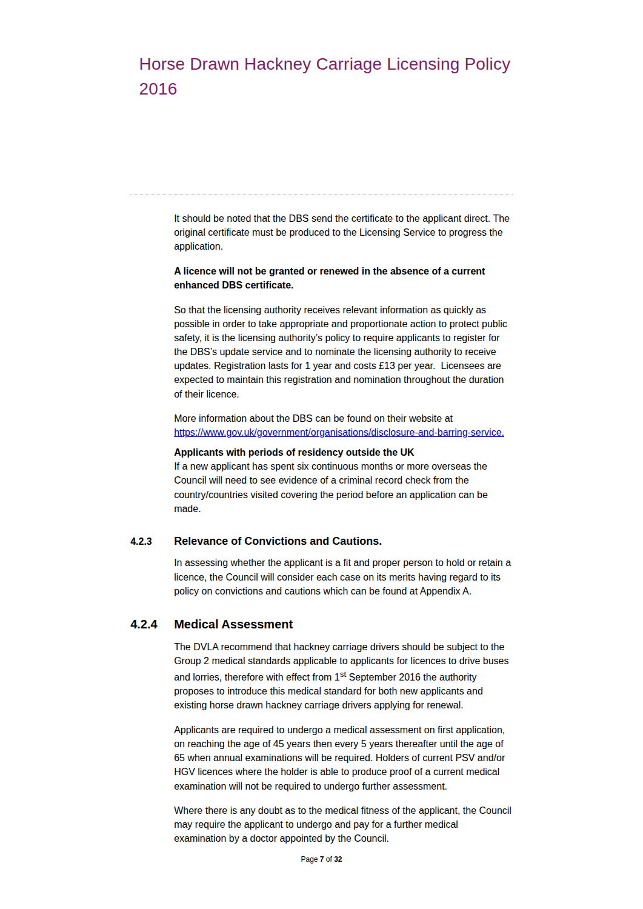Horse Drawn Hackney Carriage Licensing Policy 2016
It should be noted that the DBS send the certificate to the applicant direct. The original certificate must be produced to the Licensing Service to progress the application.
A licence will not be granted or renewed in the absence of a current enhanced DBS certificate.
So that the licensing authority receives relevant information as quickly as possible in order to take appropriate and proportionate action to protect public safety, it is the licensing authority’s policy to require applicants to register for the DBS’s update service and to nominate the licensing authority to receive updates. Registration lasts for 1 year and costs £13 per year. Licensees are expected to maintain this registration and nomination throughout the duration of their licence.
More information about the DBS can be found on their website at
https://www.gov.uk/government/organisations/disclosure-and-barring-service.
Applicants with periods of residency outside the UK
If a new applicant has spent six continuous months or more overseas the Council will need to see evidence of a criminal record check from the country/countries visited covering the period before an application can be made.
4.2.3 Relevance of Convictions and Cautions.
In assessing whether the applicant is a fit and proper person to hold or retain a licence, the Council will consider each case on its merits having regard to its policy on convictions and cautions which can be found at Appendix A.
4.2.4 Medical Assessment
The DVLA recommend that hackney carriage drivers should be subject to the Group 2 medical standards applicable to applicants for licences to drive buses and lorries, therefore with effect from 1st September 2016 the authority proposes to introduce this medical standard for both new applicants and existing horse drawn hackney carriage drivers applying for renewal.
Applicants are required to undergo a medical assessment on first application, on reaching the age of 45 years then every 5 years thereafter until the age of 65 when annual examinations will be required. Holders of current PSV and/or HGV licences where the holder is able to produce proof of a current medical examination will not be required to undergo further assessment.
Where there is any doubt as to the medical fitness of the applicant, the Council may require the applicant to undergo and pay for a further medical examination by a doctor appointed by the Council.
Page 7 of 32